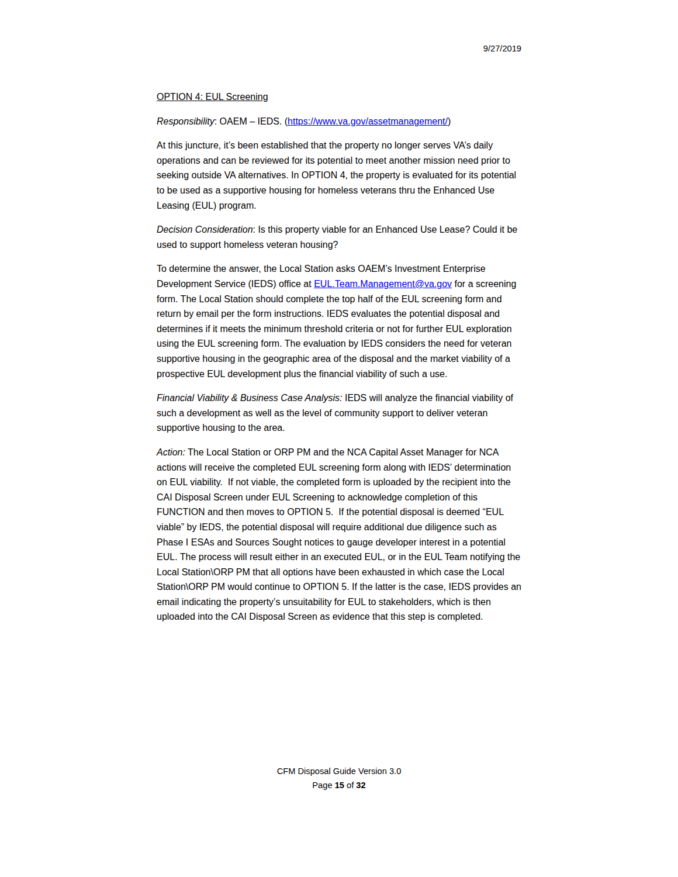9/27/2019
OPTION 4: EUL Screening
Responsibility: OAEM – IEDS. (https://www.va.gov/assetmanagement/)
At this juncture, it’s been established that the property no longer serves VA’s daily operations and can be reviewed for its potential to meet another mission need prior to seeking outside VA alternatives. In OPTION 4, the property is evaluated for its potential to be used as a supportive housing for homeless veterans thru the Enhanced Use Leasing (EUL) program.
Decision Consideration: Is this property viable for an Enhanced Use Lease? Could it be used to support homeless veteran housing?
To determine the answer, the Local Station asks OAEM’s Investment Enterprise Development Service (IEDS) office at EUL.Team.Management@va.gov for a screening form. The Local Station should complete the top half of the EUL screening form and return by email per the form instructions. IEDS evaluates the potential disposal and determines if it meets the minimum threshold criteria or not for further EUL exploration using the EUL screening form. The evaluation by IEDS considers the need for veteran supportive housing in the geographic area of the disposal and the market viability of a prospective EUL development plus the financial viability of such a use.
Financial Viability & Business Case Analysis: IEDS will analyze the financial viability of such a development as well as the level of community support to deliver veteran supportive housing to the area.
Action: The Local Station or ORP PM and the NCA Capital Asset Manager for NCA actions will receive the completed EUL screening form along with IEDS’ determination on EUL viability. If not viable, the completed form is uploaded by the recipient into the CAI Disposal Screen under EUL Screening to acknowledge completion of this FUNCTION and then moves to OPTION 5. If the potential disposal is deemed “EUL viable” by IEDS, the potential disposal will require additional due diligence such as Phase I ESAs and Sources Sought notices to gauge developer interest in a potential EUL. The process will result either in an executed EUL, or in the EUL Team notifying the Local Station\ORP PM that all options have been exhausted in which case the Local Station\ORP PM would continue to OPTION 5. If the latter is the case, IEDS provides an email indicating the property’s unsuitability for EUL to stakeholders, which is then uploaded into the CAI Disposal Screen as evidence that this step is completed.
CFM Disposal Guide Version 3.0
Page 15 of 32